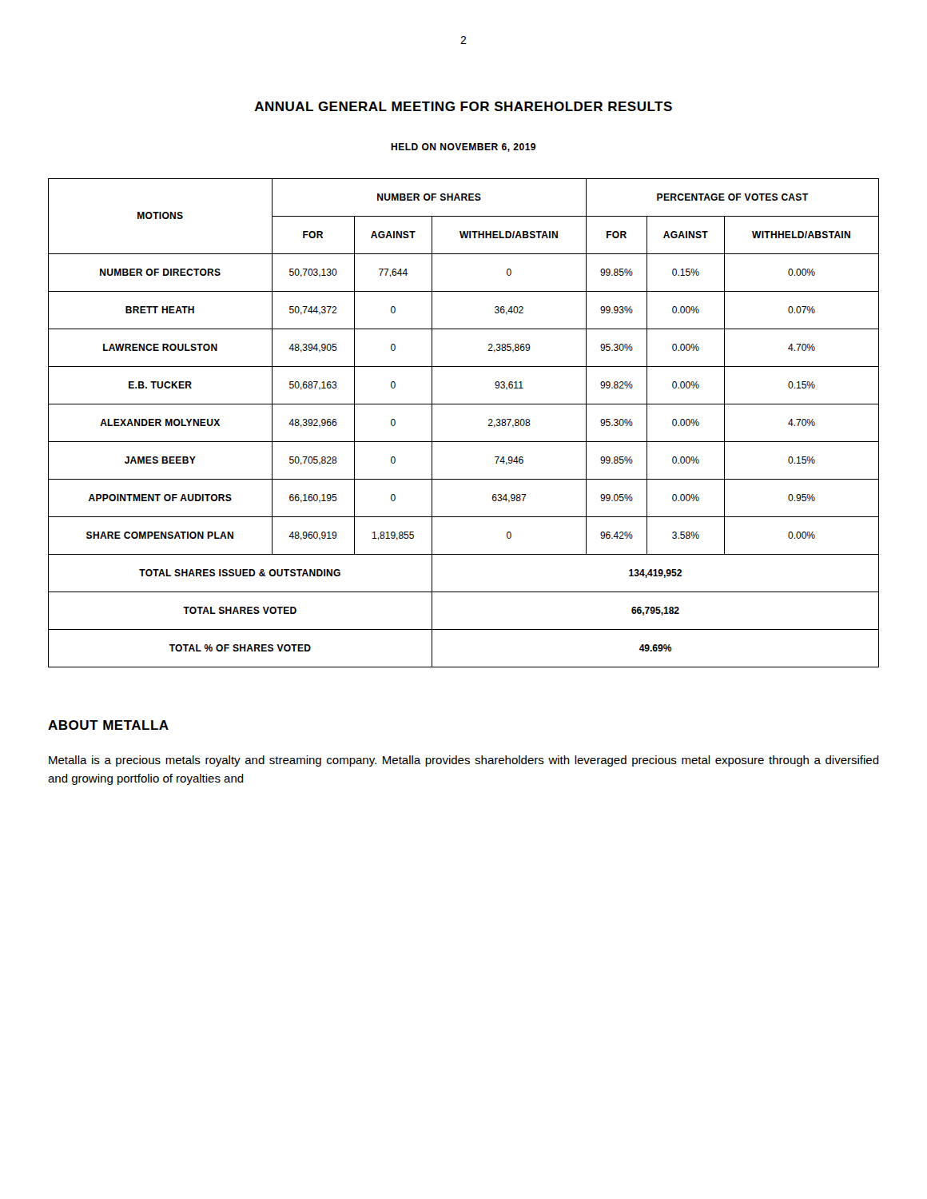2
ANNUAL GENERAL MEETING FOR SHAREHOLDER RESULTS
HELD ON NOVEMBER 6, 2019
| MOTIONS | NUMBER OF SHARES | PERCENTAGE OF VOTES CAST |
| --- | --- | --- |
| FOR | AGAINST | WITHHELD/ABSTAIN | FOR | AGAINST | WITHHELD/ABSTAIN |
| NUMBER OF DIRECTORS | 50,703,130 | 77,644 | 0 | 99.85% | 0.15% | 0.00% |
| BRETT HEATH | 50,744,372 | 0 | 36,402 | 99.93% | 0.00% | 0.07% |
| LAWRENCE ROULSTON | 48,394,905 | 0 | 2,385,869 | 95.30% | 0.00% | 4.70% |
| E.B. TUCKER | 50,687,163 | 0 | 93,611 | 99.82% | 0.00% | 0.15% |
| ALEXANDER MOLYNEUX | 48,392,966 | 0 | 2,387,808 | 95.30% | 0.00% | 4.70% |
| JAMES BEEBY | 50,705,828 | 0 | 74,946 | 99.85% | 0.00% | 0.15% |
| APPOINTMENT OF AUDITORS | 66,160,195 | 0 | 634,987 | 99.05% | 0.00% | 0.95% |
| SHARE COMPENSATION PLAN | 48,960,919 | 1,819,855 | 0 | 96.42% | 3.58% | 0.00% |
| TOTAL SHARES ISSUED & OUTSTANDING | 134,419,952 |
| TOTAL SHARES VOTED | 66,795,182 |
| TOTAL % OF SHARES VOTED | 49.69% |
ABOUT METALLA
Metalla is a precious metals royalty and streaming company. Metalla provides shareholders with leveraged precious metal exposure through a diversified and growing portfolio of royalties and